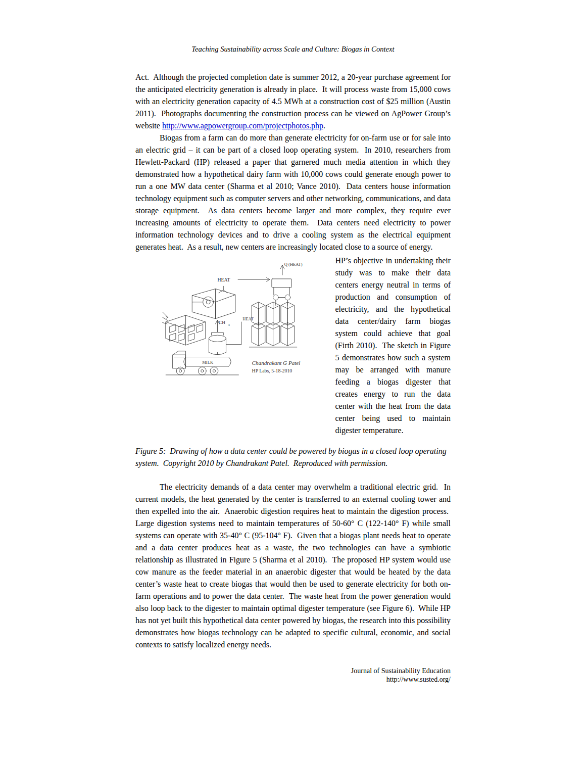Teaching Sustainability across Scale and Culture: Biogas in Context
Act. Although the projected completion date is summer 2012, a 20-year purchase agreement for the anticipated electricity generation is already in place. It will process waste from 15,000 cows with an electricity generation capacity of 4.5 MWh at a construction cost of $25 million (Austin 2011). Photographs documenting the construction process can be viewed on AgPower Group’s website http://www.agpowergroup.com/projectphotos.php.
Biogas from a farm can do more than generate electricity for on-farm use or for sale into an electric grid – it can be part of a closed loop operating system. In 2010, researchers from Hewlett-Packard (HP) released a paper that garnered much media attention in which they demonstrated how a hypothetical dairy farm with 10,000 cows could generate enough power to run a one MW data center (Sharma et al 2010; Vance 2010). Data centers house information technology equipment such as computer servers and other networking, communications, and data storage equipment. As data centers become larger and more complex, they require ever increasing amounts of electricity to operate them. Data centers need electricity to power information technology devices and to drive a cooling system as the electrical equipment generates heat. As a result, new centers are increasingly located close to a source of energy.
Q (HEAT) HEAT CH 4 HEAT MILK Chandrakant G Patel HP Labs, 5-18-2010
HP’s objective in undertaking their study was to make their data centers energy neutral in terms of production and consumption of electricity, and the hypothetical data center/dairy farm biogas system could achieve that goal (Firth 2010). The sketch in Figure 5 demonstrates how such a system may be arranged with manure feeding a biogas digester that creates energy to run the data center with the heat from the data center being used to maintain digester temperature.
Figure 5: Drawing of how a data center could be powered by biogas in a closed loop operating system. Copyright 2010 by Chandrakant Patel. Reproduced with permission.
The electricity demands of a data center may overwhelm a traditional electric grid. In current models, the heat generated by the center is transferred to an external cooling tower and then expelled into the air. Anaerobic digestion requires heat to maintain the digestion process. Large digestion systems need to maintain temperatures of 50-60° C (122-140° F) while small systems can operate with 35-40° C (95-104° F). Given that a biogas plant needs heat to operate and a data center produces heat as a waste, the two technologies can have a symbiotic relationship as illustrated in Figure 5 (Sharma et al 2010). The proposed HP system would use cow manure as the feeder material in an anaerobic digester that would be heated by the data center’s waste heat to create biogas that would then be used to generate electricity for both on-farm operations and to power the data center. The waste heat from the power generation would also loop back to the digester to maintain optimal digester temperature (see Figure 6). While HP has not yet built this hypothetical data center powered by biogas, the research into this possibility demonstrates how biogas technology can be adapted to specific cultural, economic, and social contexts to satisfy localized energy needs.
Journal of Sustainability Education
http://www.susted.org/